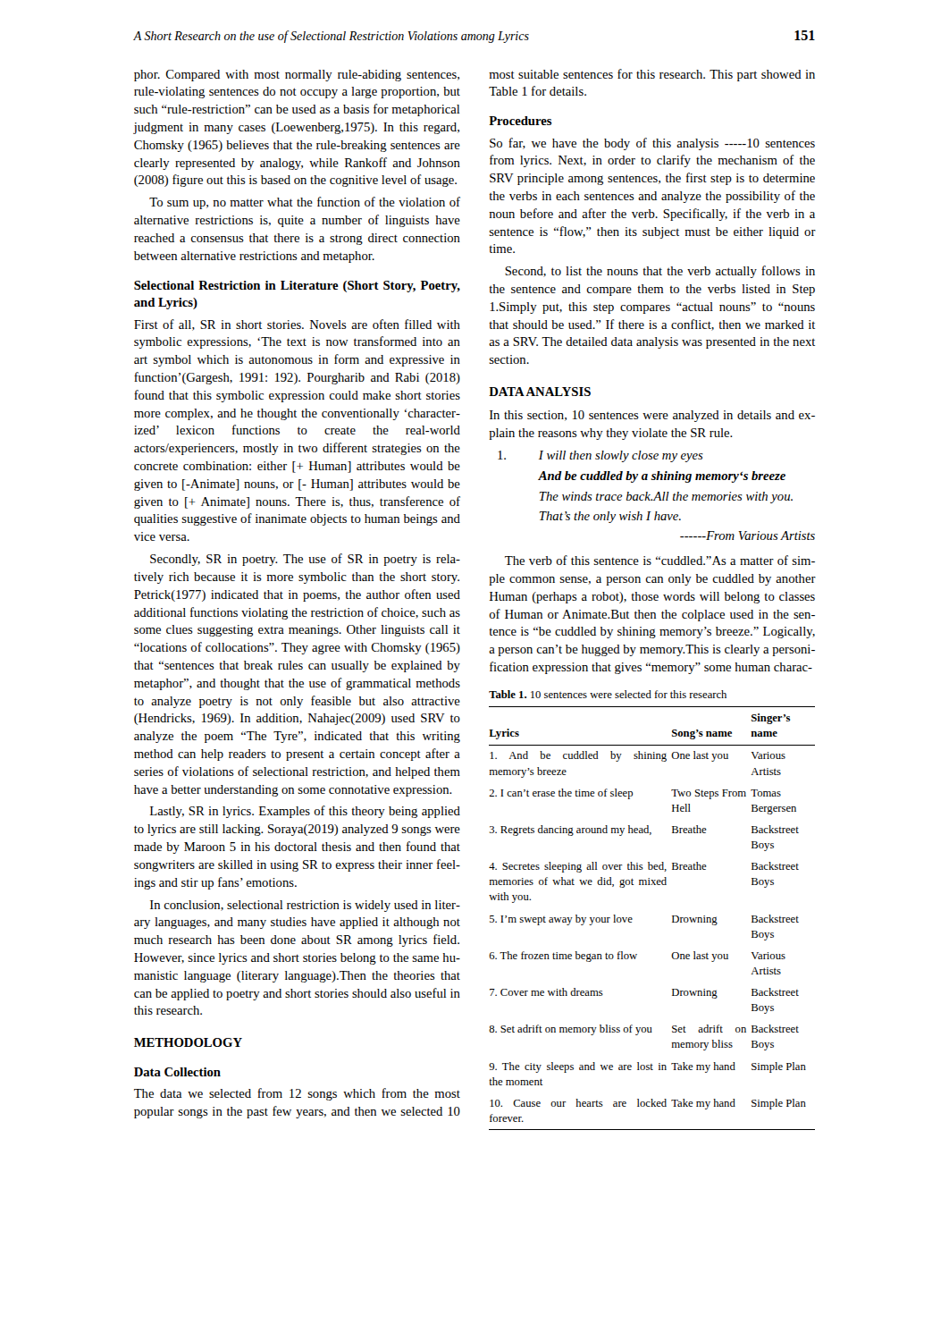A Short Research on the use of Selectional Restriction Violations among Lyrics 151
phor. Compared with most normally rule-abiding sentences, rule-violating sentences do not occupy a large proportion, but such “rule-restriction” can be used as a basis for metaphorical judgment in many cases (Loewenberg,1975). In this regard, Chomsky (1965) believes that the rule-breaking sentences are clearly represented by analogy, while Rankoff and Johnson (2008) figure out this is based on the cognitive level of usage.
To sum up, no matter what the function of the violation of alternative restrictions is, quite a number of linguists have reached a consensus that there is a strong direct connection between alternative restrictions and metaphor.
Selectional Restriction in Literature (Short Story, Poetry, and Lyrics)
First of all, SR in short stories. Novels are often filled with symbolic expressions, ‘The text is now transformed into an art symbol which is autonomous in form and expressive in function’(Gargesh, 1991: 192). Pourgharib and Rabi (2018) found that this symbolic expression could make short stories more complex, and he thought the conventionally ‘characterized’ lexicon functions to create the real-world actors/experiencers, mostly in two different strategies on the concrete combination: either [+ Human] attributes would be given to [-Animate] nouns, or [- Human] attributes would be given to [+ Animate] nouns. There is, thus, transference of qualities suggestive of inanimate objects to human beings and vice versa.
Secondly, SR in poetry. The use of SR in poetry is relatively rich because it is more symbolic than the short story. Petrick(1977) indicated that in poems, the author often used additional functions violating the restriction of choice, such as some clues suggesting extra meanings. Other linguists call it “locations of collocations”. They agree with Chomsky (1965) that “sentences that break rules can usually be explained by metaphor”, and thought that the use of grammatical methods to analyze poetry is not only feasible but also attractive (Hendricks, 1969). In addition, Nahajec(2009) used SRV to analyze the poem “The Tyre”, indicated that this writing method can help readers to present a certain concept after a series of violations of selectional restriction, and helped them have a better understanding on some connotative expression.
Lastly, SR in lyrics. Examples of this theory being applied to lyrics are still lacking. Soraya(2019) analyzed 9 songs were made by Maroon 5 in his doctoral thesis and then found that songwriters are skilled in using SR to express their inner feelings and stir up fans’ emotions.
In conclusion, selectional restriction is widely used in literary languages, and many studies have applied it although not much research has been done about SR among lyrics field. However, since lyrics and short stories belong to the same humanistic language (literary language).Then the theories that can be applied to poetry and short stories should also useful in this research.
METHODOLOGY
Data Collection
The data we selected from 12 songs which from the most popular songs in the past few years, and then we selected 10 most suitable sentences for this research. This part showed in Table 1 for details.
Procedures
So far, we have the body of this analysis -----10 sentences from lyrics. Next, in order to clarify the mechanism of the SRV principle among sentences, the first step is to determine the verbs in each sentences and analyze the possibility of the noun before and after the verb. Specifically, if the verb in a sentence is “flow,” then its subject must be either liquid or time.
Second, to list the nouns that the verb actually follows in the sentence and compare them to the verbs listed in Step 1.Simply put, this step compares “actual nouns” to “nouns that should be used.” If there is a conflict, then we marked it as a SRV. The detailed data analysis was presented in the next section.
DATA ANALYSIS
In this section, 10 sentences were analyzed in details and explain the reasons why they violate the SR rule.
I will then slowly close my eyes
And be cuddled by a shining memory‘s breeze
The winds trace back.All the memories with you.
That’s the only wish I have.
------From Various Artists
The verb of this sentence is “cuddled.”As a matter of simple common sense, a person can only be cuddled by another Human (perhaps a robot), those words will belong to classes of Human or Animate.But then the colplace used in the sentence is “be cuddled by shining memory’s breeze.” Logically, a person can’t be hugged by memory.This is clearly a personification expression that gives “memory” some human charac-
Table 1. 10 sentences were selected for this research
| Lyrics | Song’s name | Singer’s name |
| --- | --- | --- |
| 1. And be cuddled by shining memory’s breeze | One last you | Various Artists |
| 2. I can’t erase the time of sleep | Two Steps From Hell | Tomas Bergersen |
| 3. Regrets dancing around my head, | Breathe | Backstreet Boys |
| 4. Secretes sleeping all over this bed, memories of what we did, got mixed with you. | Breathe | Backstreet Boys |
| 5. I’m swept away by your love | Drowning | Backstreet Boys |
| 6. The frozen time began to flow | One last you | Various Artists |
| 7. Cover me with dreams | Drowning | Backstreet Boys |
| 8. Set adrift on memory bliss of you | Set adrift on memory bliss | Backstreet Boys |
| 9. The city sleeps and we are lost in the moment | Take my hand | Simple Plan |
| 10. Cause our hearts are locked forever. | Take my hand | Simple Plan |